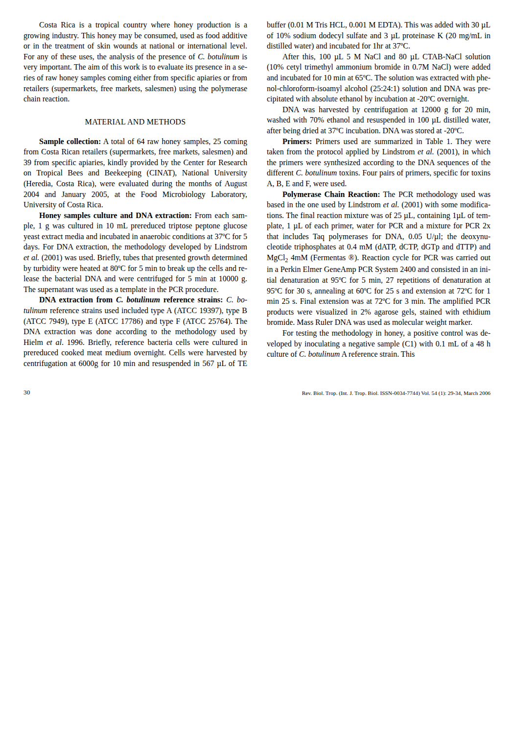Costa Rica is a tropical country where honey production is a growing industry. This honey may be consumed, used as food additive or in the treatment of skin wounds at national or international level. For any of these uses, the analysis of the presence of C. botulinum is very important. The aim of this work is to evaluate its presence in a series of raw honey samples coming either from specific apiaries or from retailers (supermarkets, free markets, salesmen) using the polymerase chain reaction.
Material and Methods
Sample collection: A total of 64 raw honey samples, 25 coming from Costa Rican retailers (supermarkets, free markets, salesmen) and 39 from specific apiaries, kindly provided by the Center for Research on Tropical Bees and Beekeeping (CINAT), National University (Heredia, Costa Rica), were evaluated during the months of August 2004 and January 2005, at the Food Microbiology Laboratory, University of Costa Rica.
Honey samples culture and DNA extraction: From each sample, 1 g was cultured in 10 mL prereduced triptose peptone glucose yeast extract media and incubated in anaerobic conditions at 37ºC for 5 days. For DNA extraction, the methodology developed by Lindstrom et al. (2001) was used. Briefly, tubes that presented growth determined by turbidity were heated at 80ºC for 5 min to break up the cells and release the bacterial DNA and were centrifuged for 5 min at 10000 g. The supernatant was used as a template in the PCR procedure.
DNA extraction from C. botulinum reference strains: C. botulinum reference strains used included type A (ATCC 19397), type B (ATCC 7949), type E (ATCC 17786) and type F (ATCC 25764). The DNA extraction was done according to the methodology used by Hielm et al. 1996. Briefly, reference bacteria cells were cultured in prereduced cooked meat medium overnight. Cells were harvested by centrifugation at 6000g for 10 min and resuspended in 567 µL of TE buffer (0.01 M Tris HCL, 0.001 M EDTA). This was added with 30 µL of 10% sodium dodecyl sulfate and 3 µL proteinase K (20 mg/mL in distilled water) and incubated for 1hr at 37ºC.
After this, 100 µL 5 M NaCl and 80 µL CTAB-NaCl solution (10% cetyl trimethyl ammonium bromide in 0.7M NaCl) were added and incubated for 10 min at 65ºC. The solution was extracted with phenol-chloroform-isoamyl alcohol (25:24:1) solution and DNA was precipitated with absolute ethanol by incubation at -20ºC overnight.
DNA was harvested by centrifugation at 12000 g for 20 min, washed with 70% ethanol and resuspended in 100 µL distilled water, after being dried at 37ºC incubation. DNA was stored at -20ºC.
Primers: Primers used are summarized in Table 1. They were taken from the protocol applied by Lindstrom et al. (2001), in which the primers were synthesized according to the DNA sequences of the different C. botulinum toxins. Four pairs of primers, specific for toxins A, B, E and F, were used.
Polymerase Chain Reaction: The PCR methodology used was based in the one used by Lindstrom et al. (2001) with some modifications. The final reaction mixture was of 25 µL, containing 1µL of template, 1 µL of each primer, water for PCR and a mixture for PCR 2x that includes Taq polymerases for DNA, 0.05 U/µl; the deoxynucleotide triphosphates at 0.4 mM (dATP, dCTP, dGTp and dTTP) and MgCl2 4mM (Fermentas ®). Reaction cycle for PCR was carried out in a Perkin Elmer GeneAmp PCR System 2400 and consisted in an initial denaturation at 95ºC for 5 min, 27 repetitions of denaturation at 95ºC for 30 s, annealing at 60ºC for 25 s and extension at 72ºC for 1 min 25 s. Final extension was at 72ºC for 3 min. The amplified PCR products were visualized in 2% agarose gels, stained with ethidium bromide. Mass Ruler DNA was used as molecular weight marker.
For testing the methodology in honey, a positive control was developed by inoculating a negative sample (C1) with 0.1 mL of a 48 h culture of C. botulinum A reference strain. This
30
Rev. Biol. Trop. (Int. J. Trop. Biol. ISSN-0034-7744) Vol. 54 (1): 29-34, March 2006